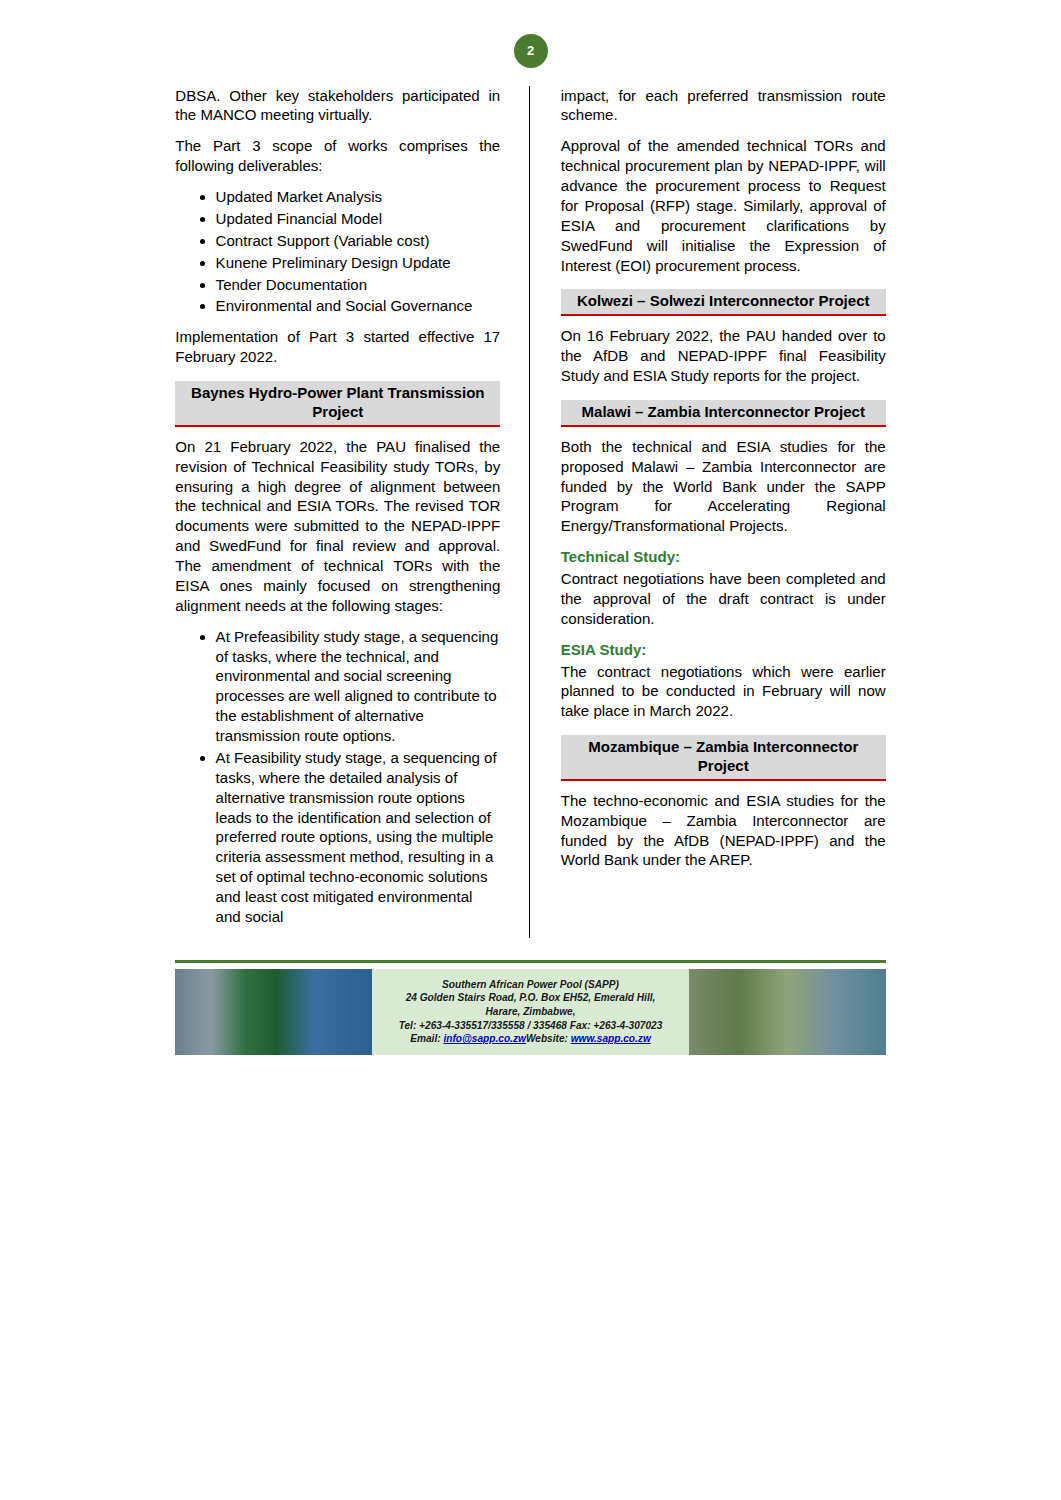2
DBSA. Other key stakeholders participated in the MANCO meeting virtually.
The Part 3 scope of works comprises the following deliverables:
Updated Market Analysis
Updated Financial Model
Contract Support (Variable cost)
Kunene Preliminary Design Update
Tender Documentation
Environmental and Social Governance
Implementation of Part 3 started effective 17 February 2022.
Baynes Hydro-Power Plant Transmission Project
On 21 February 2022, the PAU finalised the revision of Technical Feasibility study TORs, by ensuring a high degree of alignment between the technical and ESIA TORs. The revised TOR documents were submitted to the NEPAD-IPPF and SwedFund for final review and approval. The amendment of technical TORs with the EISA ones mainly focused on strengthening alignment needs at the following stages:
At Prefeasibility study stage, a sequencing of tasks, where the technical, and environmental and social screening processes are well aligned to contribute to the establishment of alternative transmission route options.
At Feasibility study stage, a sequencing of tasks, where the detailed analysis of alternative transmission route options leads to the identification and selection of preferred route options, using the multiple criteria assessment method, resulting in a set of optimal techno-economic solutions and least cost mitigated environmental and social
impact, for each preferred transmission route scheme.
Approval of the amended technical TORs and technical procurement plan by NEPAD-IPPF, will advance the procurement process to Request for Proposal (RFP) stage. Similarly, approval of ESIA and procurement clarifications by SwedFund will initialise the Expression of Interest (EOI) procurement process.
Kolwezi – Solwezi Interconnector Project
On 16 February 2022, the PAU handed over to the AfDB and NEPAD-IPPF final Feasibility Study and ESIA Study reports for the project.
Malawi – Zambia Interconnector Project
Both the technical and ESIA studies for the proposed Malawi – Zambia Interconnector are funded by the World Bank under the SAPP Program for Accelerating Regional Energy/Transformational Projects.
Technical Study:
Contract negotiations have been completed and the approval of the draft contract is under consideration.
ESIA Study:
The contract negotiations which were earlier planned to be conducted in February will now take place in March 2022.
Mozambique – Zambia Interconnector Project
The techno-economic and ESIA studies for the Mozambique – Zambia Interconnector are funded by the AfDB (NEPAD-IPPF) and the World Bank under the AREP.
Southern African Power Pool (SAPP)
24 Golden Stairs Road, P.O. Box EH52, Emerald Hill,
Harare, Zimbabwe,
Tel: +263-4-335517/335558 / 335468 Fax: +263-4-307023
Email: info@sapp.co.zw Website: www.sapp.co.zw